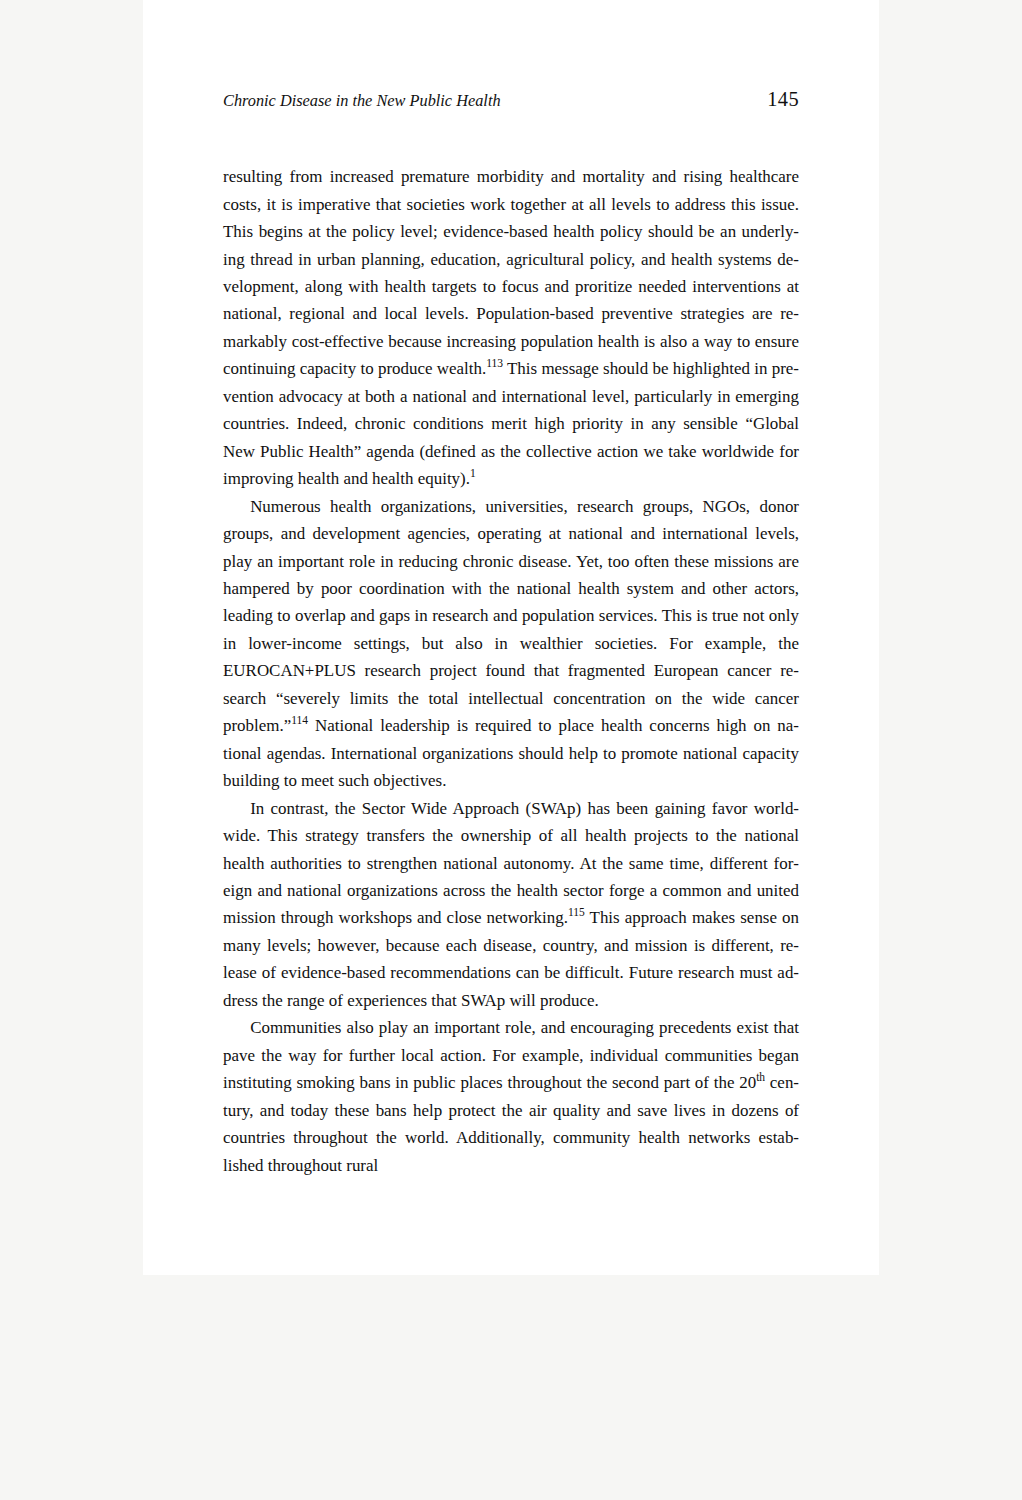Chronic Disease in the New Public Health 145
resulting from increased premature morbidity and mortality and rising healthcare costs, it is imperative that societies work together at all levels to address this issue. This begins at the policy level; evidence-based health policy should be an underlying thread in urban planning, education, agricultural policy, and health systems development, along with health targets to focus and proritize needed interventions at national, regional and local levels. Population-based preventive strategies are remarkably cost-effective because increasing population health is also a way to ensure continuing capacity to produce wealth.113 This message should be highlighted in prevention advocacy at both a national and international level, particularly in emerging countries. Indeed, chronic conditions merit high priority in any sensible “Global New Public Health” agenda (defined as the collective action we take worldwide for improving health and health equity).1
Numerous health organizations, universities, research groups, NGOs, donor groups, and development agencies, operating at national and international levels, play an important role in reducing chronic disease. Yet, too often these missions are hampered by poor coordination with the national health system and other actors, leading to overlap and gaps in research and population services. This is true not only in lower-income settings, but also in wealthier societies. For example, the EUROCAN+PLUS research project found that fragmented European cancer research “severely limits the total intellectual concentration on the wide cancer problem.”114 National leadership is required to place health concerns high on national agendas. International organizations should help to promote national capacity building to meet such objectives.
In contrast, the Sector Wide Approach (SWAp) has been gaining favor worldwide. This strategy transfers the ownership of all health projects to the national health authorities to strengthen national autonomy. At the same time, different foreign and national organizations across the health sector forge a common and united mission through workshops and close networking.115 This approach makes sense on many levels; however, because each disease, country, and mission is different, release of evidence-based recommendations can be difficult. Future research must address the range of experiences that SWAp will produce.
Communities also play an important role, and encouraging precedents exist that pave the way for further local action. For example, individual communities began instituting smoking bans in public places throughout the second part of the 20th century, and today these bans help protect the air quality and save lives in dozens of countries throughout the world. Additionally, community health networks established throughout rural